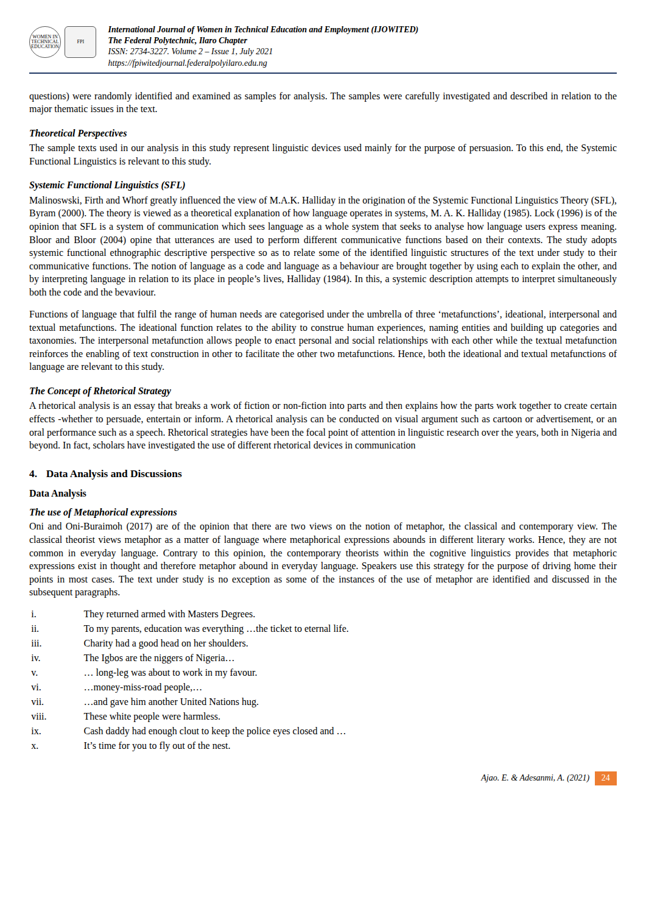WOMEN IN TECHNICAL EDUCATION
FPI
International Journal of Women in Technical Education and Employment (IJOWITED)
The Federal Polytechnic, Ilaro Chapter
ISSN: 2734-3227. Volume 2 – Issue 1, July 2021
https://fpiwitedjournal.federalpolyilaro.edu.ng
questions) were randomly identified and examined as samples for analysis. The samples were carefully investigated and described in relation to the major thematic issues in the text.
Theoretical Perspectives
The sample texts used in our analysis in this study represent linguistic devices used mainly for the purpose of persuasion. To this end, the Systemic Functional Linguistics is relevant to this study.
Systemic Functional Linguistics (SFL)
Malinoswski, Firth and Whorf greatly influenced the view of M.A.K. Halliday in the origination of the Systemic Functional Linguistics Theory (SFL), Byram (2000). The theory is viewed as a theoretical explanation of how language operates in systems, M. A. K. Halliday (1985). Lock (1996) is of the opinion that SFL is a system of communication which sees language as a whole system that seeks to analyse how language users express meaning. Bloor and Bloor (2004) opine that utterances are used to perform different communicative functions based on their contexts. The study adopts systemic functional ethnographic descriptive perspective so as to relate some of the identified linguistic structures of the text under study to their communicative functions. The notion of language as a code and language as a behaviour are brought together by using each to explain the other, and by interpreting language in relation to its place in people’s lives, Halliday (1984). In this, a systemic description attempts to interpret simultaneously both the code and the bevaviour.
Functions of language that fulfil the range of human needs are categorised under the umbrella of three ‘metafunctions’, ideational, interpersonal and textual metafunctions. The ideational function relates to the ability to construe human experiences, naming entities and building up categories and taxonomies. The interpersonal metafunction allows people to enact personal and social relationships with each other while the textual metafunction reinforces the enabling of text construction in other to facilitate the other two metafunctions. Hence, both the ideational and textual metafunctions of language are relevant to this study.
The Concept of Rhetorical Strategy
A rhetorical analysis is an essay that breaks a work of fiction or non-fiction into parts and then explains how the parts work together to create certain effects -whether to persuade, entertain or inform. A rhetorical analysis can be conducted on visual argument such as cartoon or advertisement, or an oral performance such as a speech. Rhetorical strategies have been the focal point of attention in linguistic research over the years, both in Nigeria and beyond. In fact, scholars have investigated the use of different rhetorical devices in communication
4. Data Analysis and Discussions
Data Analysis
The use of Metaphorical expressions
Oni and Oni-Buraimoh (2017) are of the opinion that there are two views on the notion of metaphor, the classical and contemporary view. The classical theorist views metaphor as a matter of language where metaphorical expressions abounds in different literary works. Hence, they are not common in everyday language. Contrary to this opinion, the contemporary theorists within the cognitive linguistics provides that metaphoric expressions exist in thought and therefore metaphor abound in everyday language. Speakers use this strategy for the purpose of driving home their points in most cases. The text under study is no exception as some of the instances of the use of metaphor are identified and discussed in the subsequent paragraphs.
They returned armed with Masters Degrees.
To my parents, education was everything …the ticket to eternal life.
Charity had a good head on her shoulders.
The Igbos are the niggers of Nigeria…
… long-leg was about to work in my favour.
…money-miss-road people,…
…and gave him another United Nations hug.
These white people were harmless.
Cash daddy had enough clout to keep the police eyes closed and …
It’s time for you to fly out of the nest.
Ajao. E. & Adesanmi, A. (2021) 24